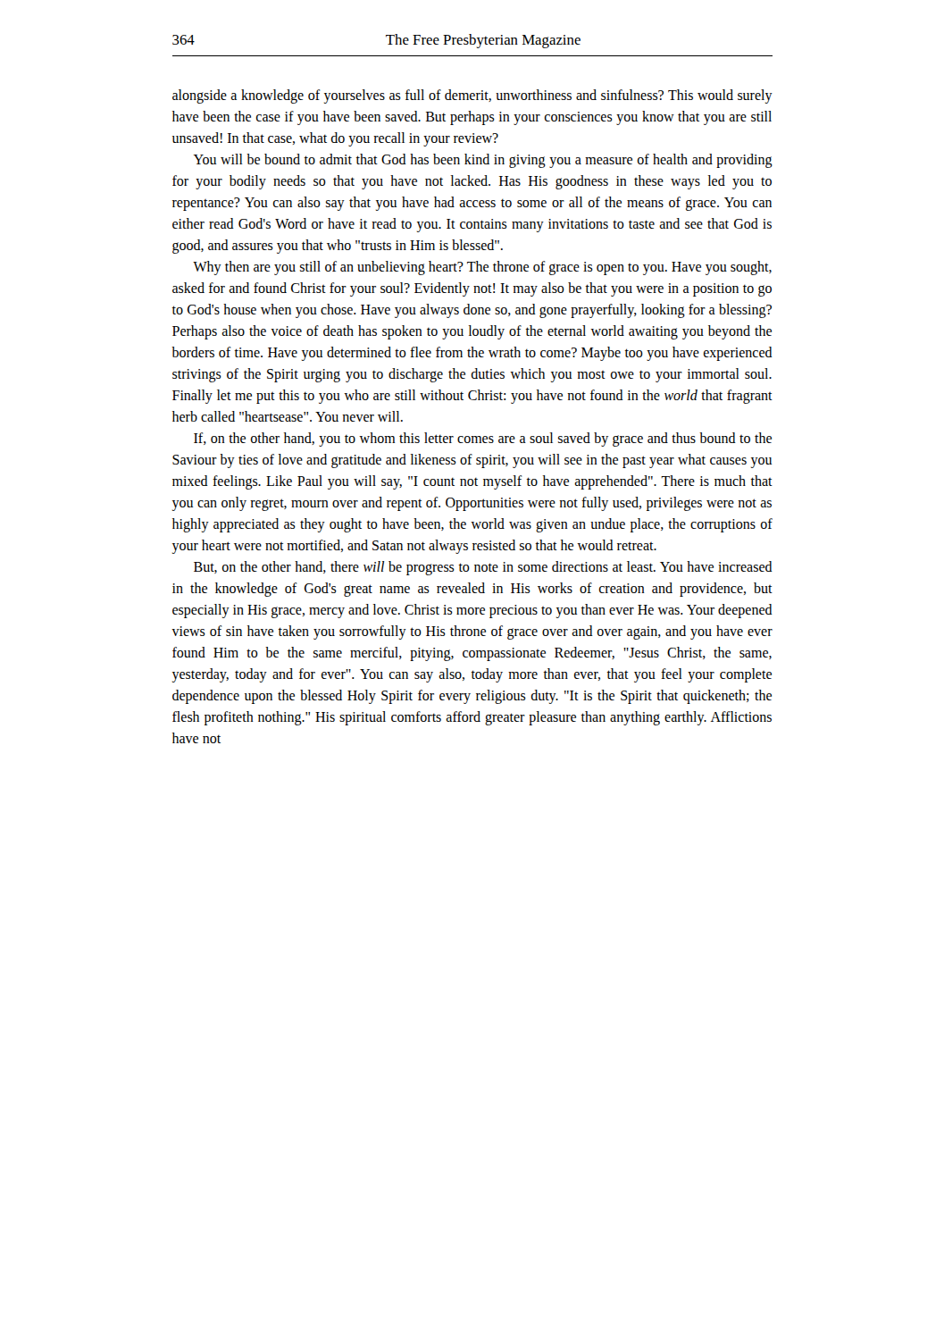364 The Free Presbyterian Magazine
alongside a knowledge of yourselves as full of demerit, unworthiness and sinfulness? This would surely have been the case if you have been saved. But perhaps in your consciences you know that you are still unsaved! In that case, what do you recall in your review?
You will be bound to admit that God has been kind in giving you a measure of health and providing for your bodily needs so that you have not lacked. Has His goodness in these ways led you to repentance? You can also say that you have had access to some or all of the means of grace. You can either read God's Word or have it read to you. It contains many invitations to taste and see that God is good, and assures you that who "trusts in Him is blessed".
Why then are you still of an unbelieving heart? The throne of grace is open to you. Have you sought, asked for and found Christ for your soul? Evidently not! It may also be that you were in a position to go to God's house when you chose. Have you always done so, and gone prayerfully, looking for a blessing? Perhaps also the voice of death has spoken to you loudly of the eternal world awaiting you beyond the borders of time. Have you determined to flee from the wrath to come? Maybe too you have experienced strivings of the Spirit urging you to discharge the duties which you most owe to your immortal soul. Finally let me put this to you who are still without Christ: you have not found in the world that fragrant herb called "heartsease". You never will.
If, on the other hand, you to whom this letter comes are a soul saved by grace and thus bound to the Saviour by ties of love and gratitude and likeness of spirit, you will see in the past year what causes you mixed feelings. Like Paul you will say, "I count not myself to have apprehended". There is much that you can only regret, mourn over and repent of. Opportunities were not fully used, privileges were not as highly appreciated as they ought to have been, the world was given an undue place, the corruptions of your heart were not mortified, and Satan not always resisted so that he would retreat.
But, on the other hand, there will be progress to note in some directions at least. You have increased in the knowledge of God's great name as revealed in His works of creation and providence, but especially in His grace, mercy and love. Christ is more precious to you than ever He was. Your deepened views of sin have taken you sorrowfully to His throne of grace over and over again, and you have ever found Him to be the same merciful, pitying, compassionate Redeemer, "Jesus Christ, the same, yesterday, today and for ever". You can say also, today more than ever, that you feel your complete dependence upon the blessed Holy Spirit for every religious duty. "It is the Spirit that quickeneth; the flesh profiteth nothing." His spiritual comforts afford greater pleasure than anything earthly. Afflictions have not